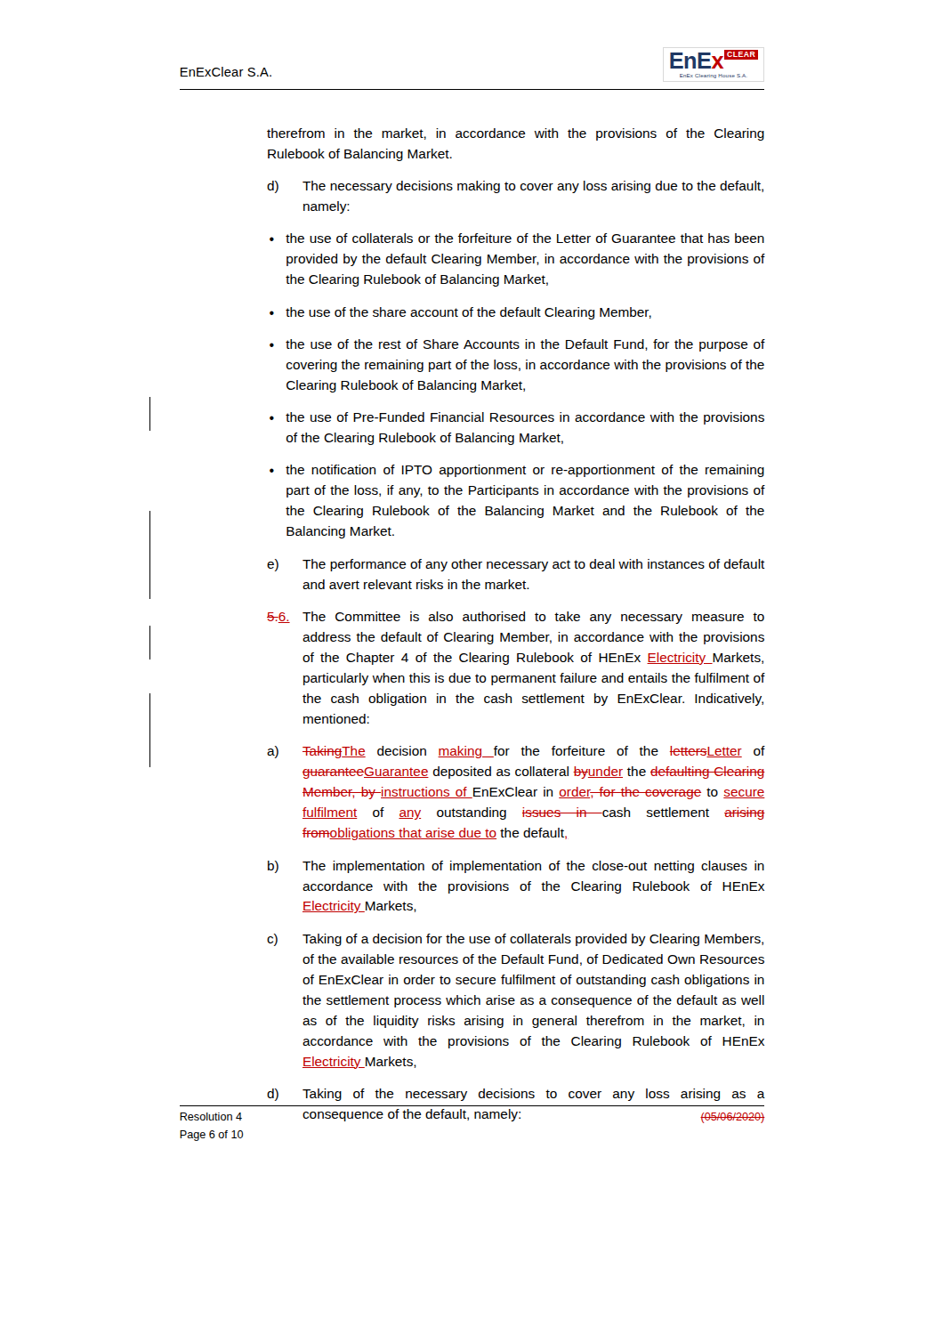EnExClear S.A.
EnExCLEAR
EnEx Clearing House S.A.
therefrom in the market, in accordance with the provisions of the Clearing Rulebook of Balancing Market.
d)
The necessary decisions making to cover any loss arising due to the default, namely:
the use of collaterals or the forfeiture of the Letter of Guarantee that has been provided by the default Clearing Member, in accordance with the provisions of the Clearing Rulebook of Balancing Market,
the use of the share account of the default Clearing Member,
the use of the rest of Share Accounts in the Default Fund, for the purpose of covering the remaining part of the loss, in accordance with the provisions of the Clearing Rulebook of Balancing Market,
the use of Pre-Funded Financial Resources in accordance with the provisions of the Clearing Rulebook of Balancing Market,
the notification of IPTO apportionment or re-apportionment of the remaining part of the loss, if any, to the Participants in accordance with the provisions of the Clearing Rulebook of the Balancing Market and the Rulebook of the Balancing Market.
e)
The performance of any other necessary act to deal with instances of default and avert relevant risks in the market.
5. 6.
The Committee is also authorised to take any necessary measure to address the default of Clearing Member, in accordance with the provisions of the Chapter 4 of the Clearing Rulebook of HEnEx Electricity Markets, particularly when this is due to permanent failure and entails the fulfilment of the cash obligation in the cash settlement by EnExClear. Indicatively, mentioned:
a)
Taking The decision making for the forfeiture of the letters Letter of guarantee Guarantee deposited as collateral by under the defaulting Clearing Member, by instructions of EnExClear in order, for the coverage to secure fulfilment of any outstanding issues in cash settlement arising from obligations that arise due to the default,
b)
The implementation of implementation of the close-out netting clauses in accordance with the provisions of the Clearing Rulebook of HEnEx Electricity Markets,
c)
Taking of a decision for the use of collaterals provided by Clearing Members, of the available resources of the Default Fund, of Dedicated Own Resources of EnExClear in order to secure fulfilment of outstanding cash obligations in the settlement process which arise as a consequence of the default as well as of the liquidity risks arising in general therefrom in the market, in accordance with the provisions of the Clearing Rulebook of HEnEx Electricity Markets,
d)
Taking of the necessary decisions to cover any loss arising as a consequence of the default, namely:
Resolution 4
(05/06/2020)
Page 6 of 10